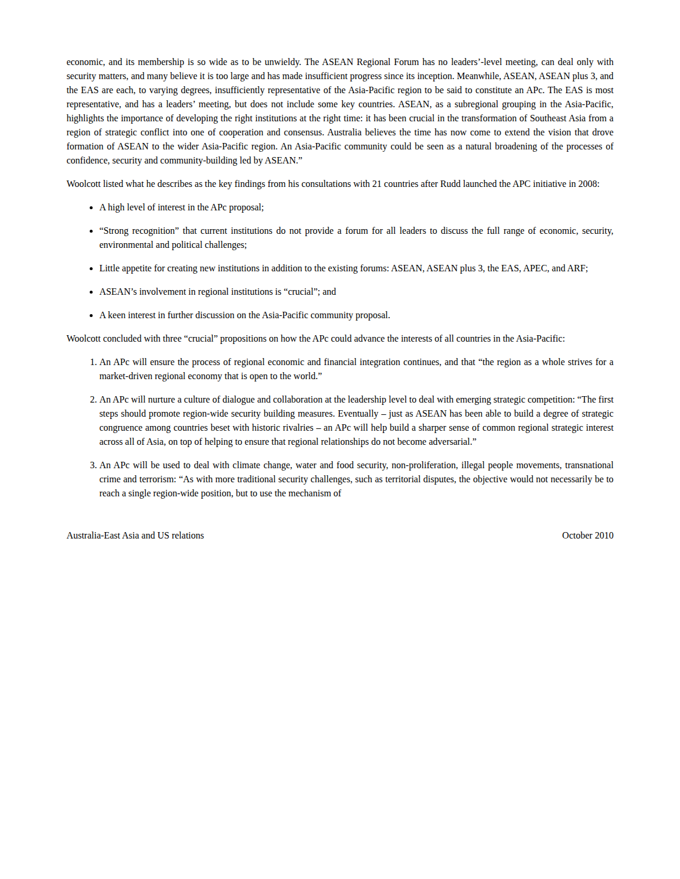economic, and its membership is so wide as to be unwieldy. The ASEAN Regional Forum has no leaders’-level meeting, can deal only with security matters, and many believe it is too large and has made insufficient progress since its inception. Meanwhile, ASEAN, ASEAN plus 3, and the EAS are each, to varying degrees, insufficiently representative of the Asia-Pacific region to be said to constitute an APc. The EAS is most representative, and has a leaders’ meeting, but does not include some key countries. ASEAN, as a subregional grouping in the Asia-Pacific, highlights the importance of developing the right institutions at the right time: it has been crucial in the transformation of Southeast Asia from a region of strategic conflict into one of cooperation and consensus. Australia believes the time has now come to extend the vision that drove formation of ASEAN to the wider Asia-Pacific region. An Asia-Pacific community could be seen as a natural broadening of the processes of confidence, security and community-building led by ASEAN.”
Woolcott listed what he describes as the key findings from his consultations with 21 countries after Rudd launched the APC initiative in 2008:
A high level of interest in the APc proposal;
“Strong recognition” that current institutions do not provide a forum for all leaders to discuss the full range of economic, security, environmental and political challenges;
Little appetite for creating new institutions in addition to the existing forums: ASEAN, ASEAN plus 3, the EAS, APEC, and ARF;
ASEAN’s involvement in regional institutions is “crucial”; and
A keen interest in further discussion on the Asia-Pacific community proposal.
Woolcott concluded with three “crucial” propositions on how the APc could advance the interests of all countries in the Asia-Pacific:
An APc will ensure the process of regional economic and financial integration continues, and that “the region as a whole strives for a market-driven regional economy that is open to the world.”
An APc will nurture a culture of dialogue and collaboration at the leadership level to deal with emerging strategic competition: “The first steps should promote region-wide security building measures. Eventually – just as ASEAN has been able to build a degree of strategic congruence among countries beset with historic rivalries – an APc will help build a sharper sense of common regional strategic interest across all of Asia, on top of helping to ensure that regional relationships do not become adversarial.”
An APc will be used to deal with climate change, water and food security, non-proliferation, illegal people movements, transnational crime and terrorism: “As with more traditional security challenges, such as territorial disputes, the objective would not necessarily be to reach a single region-wide position, but to use the mechanism of
Australia-East Asia and US relations October 2010